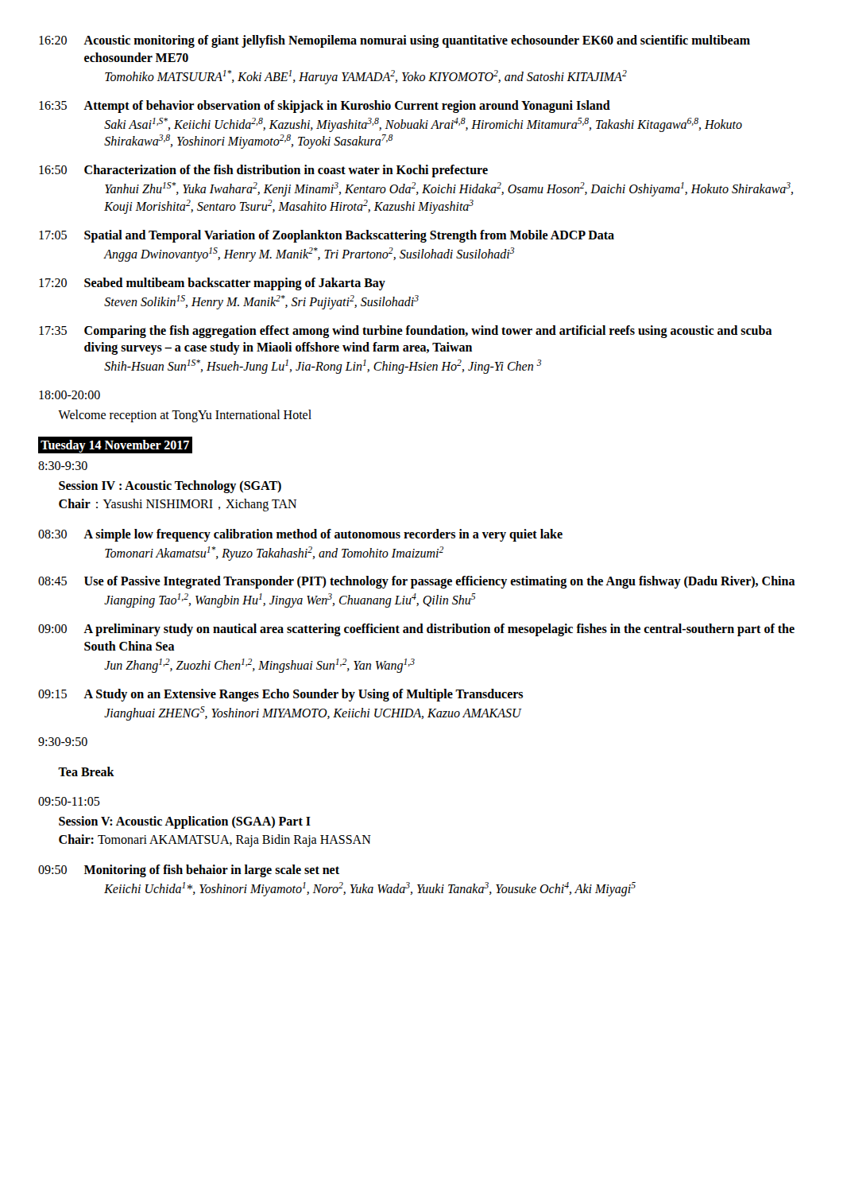16:20
Acoustic monitoring of giant jellyfish Nemopilema nomurai using quantitative echosounder EK60 and scientific multibeam echosounder ME70
Tomohiko MATSUURA1*, Koki ABE1, Haruya YAMADA2, Yoko KIYOMOTO2, and Satoshi KITAJIMA2
16:35
Attempt of behavior observation of skipjack in Kuroshio Current region around Yonaguni Island
Saki Asai1,S*, Keiichi Uchida2,8, Kazushi, Miyashita3,8, Nobuaki Arai4,8, Hiromichi Mitamura5,8, Takashi Kitagawa6,8, Hokuto Shirakawa3,8, Yoshinori Miyamoto2,8, Toyoki Sasakura7,8
16:50
Characterization of the fish distribution in coast water in Kochi prefecture
Yanhui Zhu1S*, Yuka Iwahara2, Kenji Minami3, Kentaro Oda2, Koichi Hidaka2, Osamu Hoson2, Daichi Oshiyama1, Hokuto Shirakawa3, Kouji Morishita2, Sentaro Tsuru2, Masahito Hirota2, Kazushi Miyashita3
17:05
Spatial and Temporal Variation of Zooplankton Backscattering Strength from Mobile ADCP Data
Angga Dwinovantyo1S, Henry M. Manik2*, Tri Prartono2, Susilohadi Susilohadi3
17:20
Seabed multibeam backscatter mapping of Jakarta Bay
Steven Solikin1S, Henry M. Manik2*, Sri Pujiyati2, Susilohadi3
17:35
Comparing the fish aggregation effect among wind turbine foundation, wind tower and artificial reefs using acoustic and scuba diving surveys – a case study in Miaoli offshore wind farm area, Taiwan
Shih-Hsuan Sun1S*, Hsueh-Jung Lu1, Jia-Rong Lin1, Ching-Hsien Ho2, Jing-Yi Chen 3
18:00-20:00
Welcome reception at TongYu International Hotel
Tuesday 14 November 2017
8:30-9:30
Session IV : Acoustic Technology (SGAT)
Chair：Yasushi NISHIMORI，Xichang TAN
08:30
A simple low frequency calibration method of autonomous recorders in a very quiet lake
Tomonari Akamatsu1*, Ryuzo Takahashi2, and Tomohito Imaizumi2
08:45
Use of Passive Integrated Transponder (PIT) technology for passage efficiency estimating on the Angu fishway (Dadu River), China
Jiangping Tao1,2, Wangbin Hu1, Jingya Wen3, Chuanang Liu4, Qilin Shu5
09:00
A preliminary study on nautical area scattering coefficient and distribution of mesopelagic fishes in the central-southern part of the South China Sea
Jun Zhang1,2, Zuozhi Chen1,2, Mingshuai Sun1,2, Yan Wang1,3
09:15
A Study on an Extensive Ranges Echo Sounder by Using of Multiple Transducers
Jianghuai ZHENGS, Yoshinori MIYAMOTO, Keiichi UCHIDA, Kazuo AMAKASU
9:30-9:50
Tea Break
09:50-11:05
Session V: Acoustic Application (SGAA) Part I
Chair: Tomonari AKAMATSUA, Raja Bidin Raja HASSAN
09:50
Monitoring of fish behaior in large scale set net
Keiichi Uchida1*, Yoshinori Miyamoto1, Noro2, Yuka Wada3, Yuuki Tanaka3, Yousuke Ochi4, Aki Miyagi5